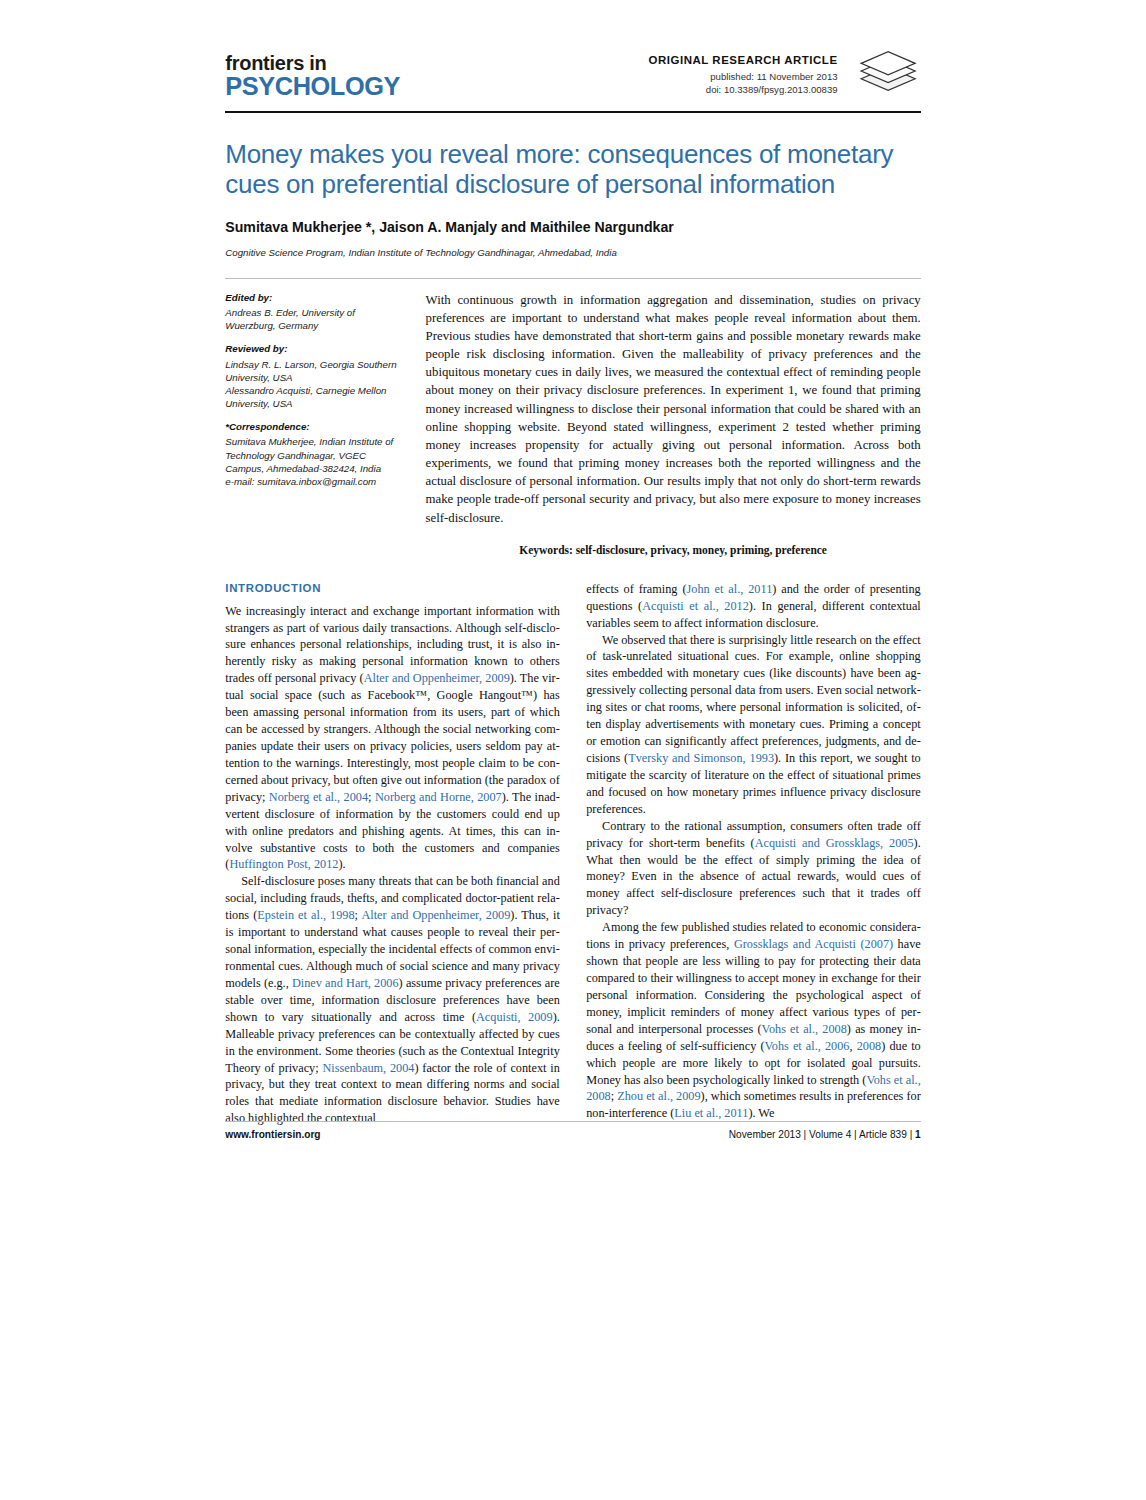frontiers in PSYCHOLOGY
ORIGINAL RESEARCH ARTICLE
published: 11 November 2013
doi: 10.3389/fpsyg.2013.00839
Money makes you reveal more: consequences of monetary cues on preferential disclosure of personal information
Sumitava Mukherjee *, Jaison A. Manjaly and Maithilee Nargundkar
Cognitive Science Program, Indian Institute of Technology Gandhinagar, Ahmedabad, India
Edited by:
Andreas B. Eder, University of Wuerzburg, Germany
Reviewed by:
Lindsay R. L. Larson, Georgia Southern University, USA
Alessandro Acquisti, Carnegie Mellon University, USA
*Correspondence:
Sumitava Mukherjee, Indian Institute of Technology Gandhinagar, VGEC Campus, Ahmedabad-382424, India
e-mail: sumitava.inbox@gmail.com
With continuous growth in information aggregation and dissemination, studies on privacy preferences are important to understand what makes people reveal information about them. Previous studies have demonstrated that short-term gains and possible monetary rewards make people risk disclosing information. Given the malleability of privacy preferences and the ubiquitous monetary cues in daily lives, we measured the contextual effect of reminding people about money on their privacy disclosure preferences. In experiment 1, we found that priming money increased willingness to disclose their personal information that could be shared with an online shopping website. Beyond stated willingness, experiment 2 tested whether priming money increases propensity for actually giving out personal information. Across both experiments, we found that priming money increases both the reported willingness and the actual disclosure of personal information. Our results imply that not only do short-term rewards make people trade-off personal security and privacy, but also mere exposure to money increases self-disclosure.
Keywords: self-disclosure, privacy, money, priming, preference
INTRODUCTION
We increasingly interact and exchange important information with strangers as part of various daily transactions. Although self-disclosure enhances personal relationships, including trust, it is also inherently risky as making personal information known to others trades off personal privacy (Alter and Oppenheimer, 2009). The virtual social space (such as Facebook™, Google Hangout™) has been amassing personal information from its users, part of which can be accessed by strangers. Although the social networking companies update their users on privacy policies, users seldom pay attention to the warnings. Interestingly, most people claim to be concerned about privacy, but often give out information (the paradox of privacy; Norberg et al., 2004; Norberg and Horne, 2007). The inadvertent disclosure of information by the customers could end up with online predators and phishing agents. At times, this can involve substantive costs to both the customers and companies (Huffington Post, 2012).
Self-disclosure poses many threats that can be both financial and social, including frauds, thefts, and complicated doctor-patient relations (Epstein et al., 1998; Alter and Oppenheimer, 2009). Thus, it is important to understand what causes people to reveal their personal information, especially the incidental effects of common environmental cues. Although much of social science and many privacy models (e.g., Dinev and Hart, 2006) assume privacy preferences are stable over time, information disclosure preferences have been shown to vary situationally and across time (Acquisti, 2009). Malleable privacy preferences can be contextually affected by cues in the environment. Some theories (such as the Contextual Integrity Theory of privacy; Nissenbaum, 2004) factor the role of context in privacy, but they treat context to mean differing norms and social roles that mediate information disclosure behavior. Studies have also highlighted the contextual
effects of framing (John et al., 2011) and the order of presenting questions (Acquisti et al., 2012). In general, different contextual variables seem to affect information disclosure.
We observed that there is surprisingly little research on the effect of task-unrelated situational cues. For example, online shopping sites embedded with monetary cues (like discounts) have been aggressively collecting personal data from users. Even social networking sites or chat rooms, where personal information is solicited, often display advertisements with monetary cues. Priming a concept or emotion can significantly affect preferences, judgments, and decisions (Tversky and Simonson, 1993). In this report, we sought to mitigate the scarcity of literature on the effect of situational primes and focused on how monetary primes influence privacy disclosure preferences.
Contrary to the rational assumption, consumers often trade off privacy for short-term benefits (Acquisti and Grossklags, 2005). What then would be the effect of simply priming the idea of money? Even in the absence of actual rewards, would cues of money affect self-disclosure preferences such that it trades off privacy?
Among the few published studies related to economic considerations in privacy preferences, Grossklags and Acquisti (2007) have shown that people are less willing to pay for protecting their data compared to their willingness to accept money in exchange for their personal information. Considering the psychological aspect of money, implicit reminders of money affect various types of personal and interpersonal processes (Vohs et al., 2008) as money induces a feeling of self-sufficiency (Vohs et al., 2006, 2008) due to which people are more likely to opt for isolated goal pursuits. Money has also been psychologically linked to strength (Vohs et al., 2008; Zhou et al., 2009), which sometimes results in preferences for non-interference (Liu et al., 2011). We
www.frontiersin.org
November 2013 | Volume 4 | Article 839 | 1